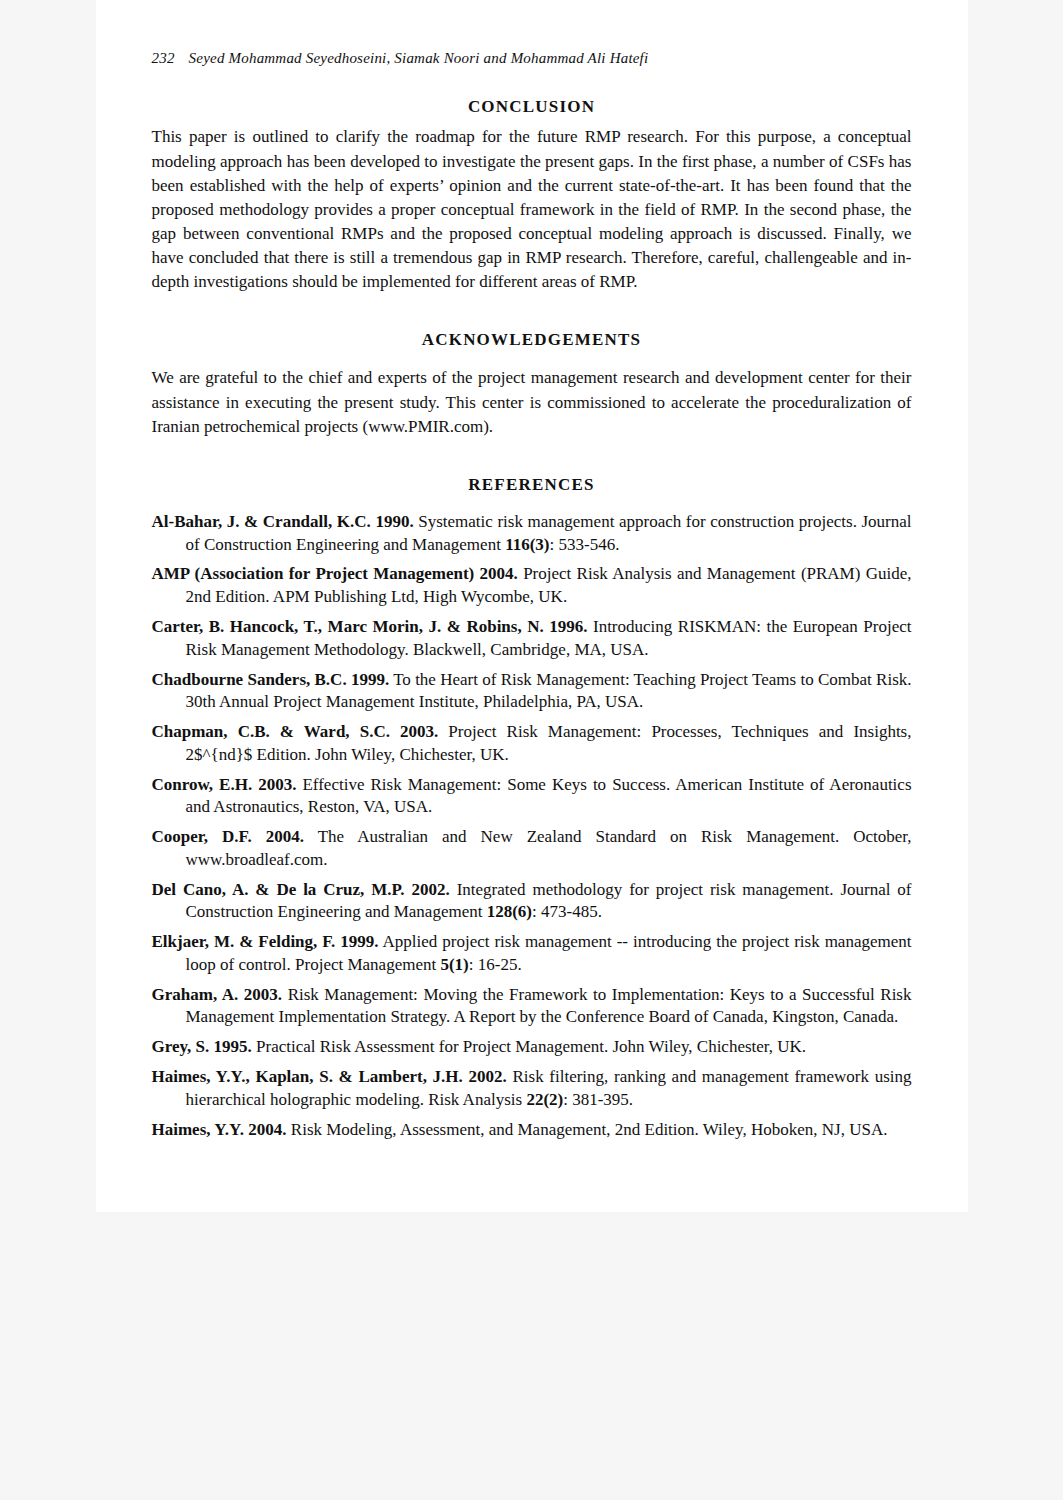232 Seyed Mohammad Seyedhoseini, Siamak Noori and Mohammad Ali Hatefi
Conclusion
This paper is outlined to clarify the roadmap for the future RMP research. For this purpose, a conceptual modeling approach has been developed to investigate the present gaps. In the first phase, a number of CSFs has been established with the help of experts’ opinion and the current state-of-the-art. It has been found that the proposed methodology provides a proper conceptual framework in the field of RMP. In the second phase, the gap between conventional RMPs and the proposed conceptual modeling approach is discussed. Finally, we have concluded that there is still a tremendous gap in RMP research. Therefore, careful, challengeable and in-depth investigations should be implemented for different areas of RMP.
Acknowledgements
We are grateful to the chief and experts of the project management research and development center for their assistance in executing the present study. This center is commissioned to accelerate the proceduralization of Iranian petrochemical projects (www.PMIR.com).
References
Al-Bahar, J. & Crandall, K.C. 1990. Systematic risk management approach for construction projects. Journal of Construction Engineering and Management 116(3): 533-546.
AMP (Association for Project Management) 2004. Project Risk Analysis and Management (PRAM) Guide, 2nd Edition. APM Publishing Ltd, High Wycombe, UK.
Carter, B. Hancock, T., Marc Morin, J. & Robins, N. 1996. Introducing RISKMAN: the European Project Risk Management Methodology. Blackwell, Cambridge, MA, USA.
Chadbourne Sanders, B.C. 1999. To the Heart of Risk Management: Teaching Project Teams to Combat Risk. 30th Annual Project Management Institute, Philadelphia, PA, USA.
Chapman, C.B. & Ward, S.C. 2003. Project Risk Management: Processes, Techniques and Insights, 2$^{nd}$ Edition. John Wiley, Chichester, UK.
Conrow, E.H. 2003. Effective Risk Management: Some Keys to Success. American Institute of Aeronautics and Astronautics, Reston, VA, USA.
Cooper, D.F. 2004. The Australian and New Zealand Standard on Risk Management. October, www.broadleaf.com.
Del Cano, A. & De la Cruz, M.P. 2002. Integrated methodology for project risk management. Journal of Construction Engineering and Management 128(6): 473-485.
Elkjaer, M. & Felding, F. 1999. Applied project risk management -- introducing the project risk management loop of control. Project Management 5(1): 16-25.
Graham, A. 2003. Risk Management: Moving the Framework to Implementation: Keys to a Successful Risk Management Implementation Strategy. A Report by the Conference Board of Canada, Kingston, Canada.
Grey, S. 1995. Practical Risk Assessment for Project Management. John Wiley, Chichester, UK.
Haimes, Y.Y., Kaplan, S. & Lambert, J.H. 2002. Risk filtering, ranking and management framework using hierarchical holographic modeling. Risk Analysis 22(2): 381-395.
Haimes, Y.Y. 2004. Risk Modeling, Assessment, and Management, 2nd Edition. Wiley, Hoboken, NJ, USA.